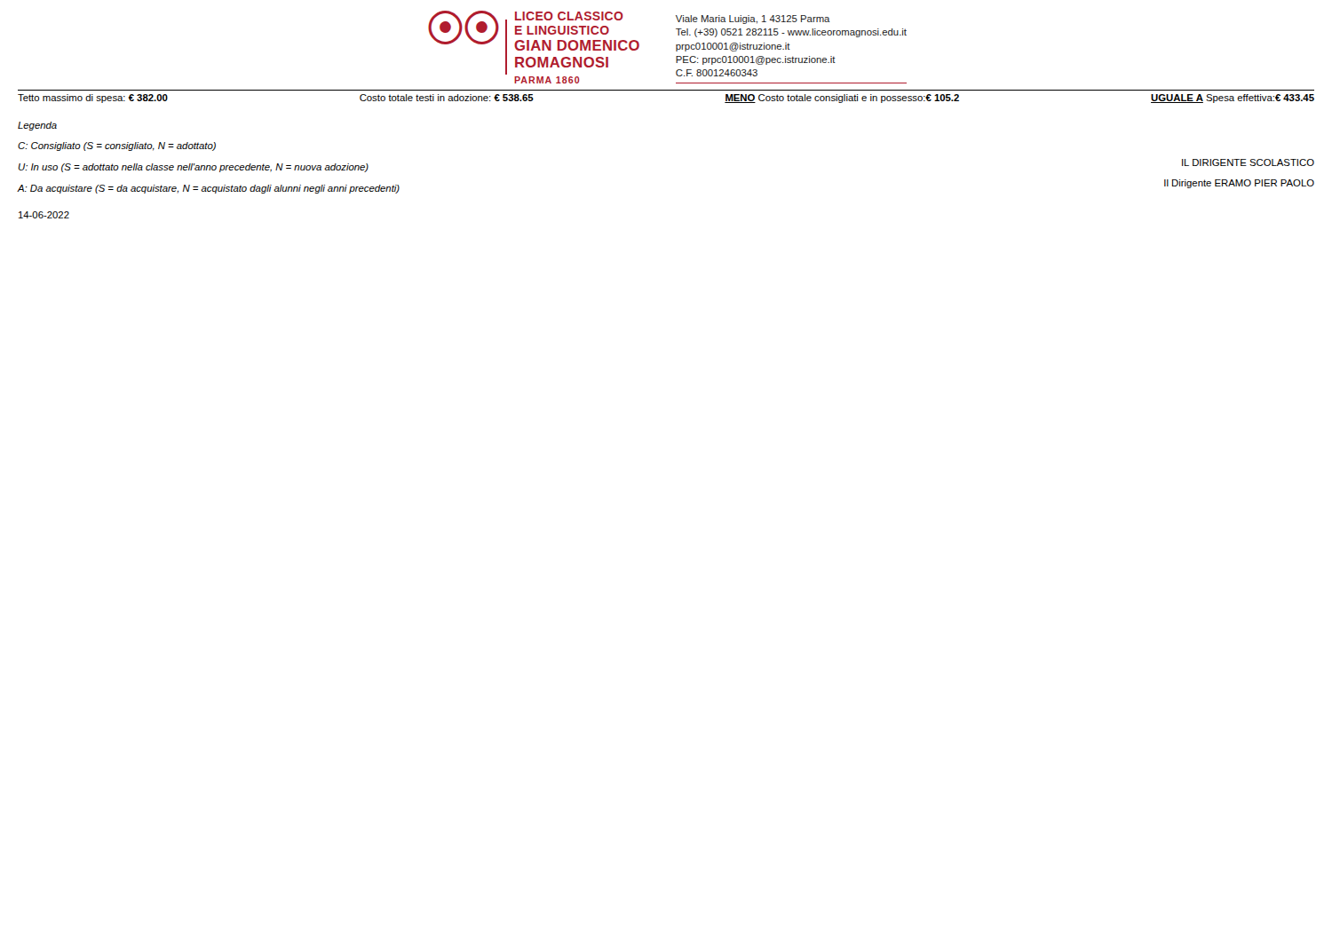⦿⦿
   
LICEO CLASSICO
E LINGUISTICO
GIAN DOMENICO
ROMAGNOSI
PARMA 1860
Viale Maria Luigia, 1 43125 Parma
Tel. (+39) 0521 282115 - www.liceoromagnosi.edu.it
prpc010001@istruzione.it
PEC: prpc010001@pec.istruzione.it
C.F. 80012460343
Tetto massimo di spesa: € 382.00
Costo totale testi in adozione: € 538.65
MENO Costo totale consigliati e in possesso:€ 105.2
UGUALE A Spesa effettiva:€ 433.45
Legenda
C: Consigliato (S = consigliato, N = adottato)
U: In uso (S = adottato nella classe nell'anno precedente, N = nuova adozione)
A: Da acquistare (S = da acquistare, N = acquistato dagli alunni negli anni precedenti)
14-06-2022
IL DIRIGENTE SCOLASTICO
Il Dirigente ERAMO PIER PAOLO